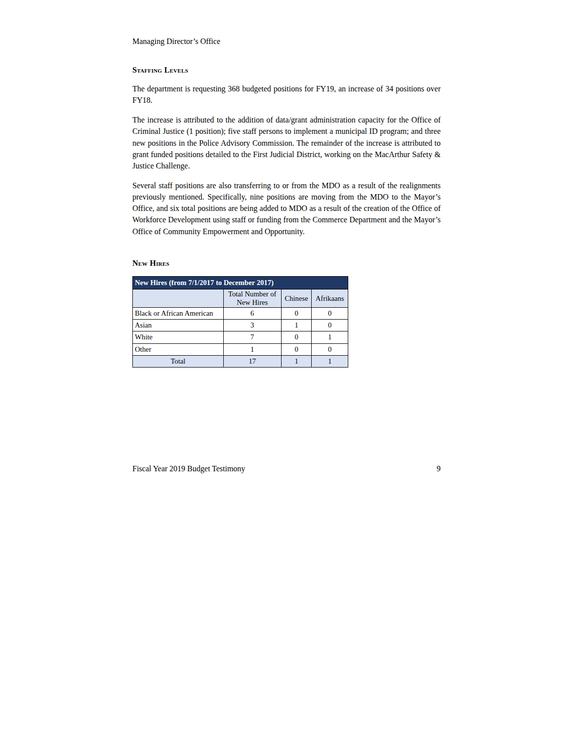Managing Director’s Office
Staffing Levels
The department is requesting 368 budgeted positions for FY19, an increase of 34 positions over FY18.
The increase is attributed to the addition of data/grant administration capacity for the Office of Criminal Justice (1 position); five staff persons to implement a municipal ID program; and three new positions in the Police Advisory Commission. The remainder of the increase is attributed to grant funded positions detailed to the First Judicial District, working on the MacArthur Safety & Justice Challenge.
Several staff positions are also transferring to or from the MDO as a result of the realignments previously mentioned. Specifically, nine positions are moving from the MDO to the Mayor’s Office, and six total positions are being added to MDO as a result of the creation of the Office of Workforce Development using staff or funding from the Commerce Department and the Mayor’s Office of Community Empowerment and Opportunity.
New Hires
New Hires (from 7/1/2017 to December 2017)
| | Total Number of New Hires | Chinese | Afrikaans |
| --- | --- | --- | --- |
| Black or African American | 6 | 0 | 0 |
| Asian | 3 | 1 | 0 |
| White | 7 | 0 | 1 |
| Other | 1 | 0 | 0 |
| Total | 17 | 1 | 1 |
Fiscal Year 2019 Budget Testimony 9